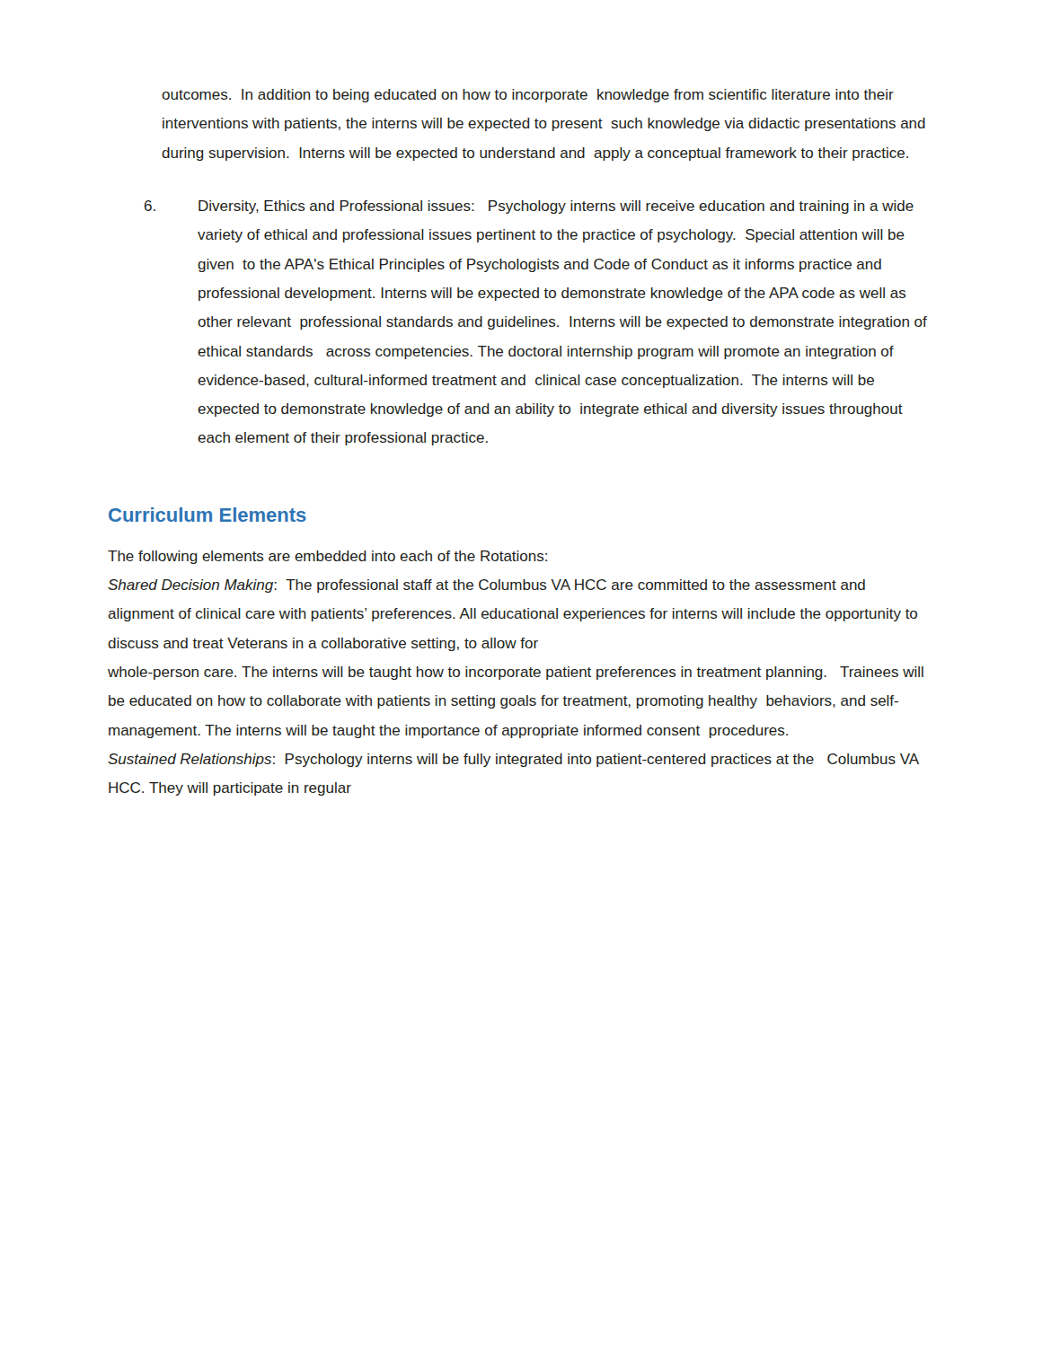outcomes. In addition to being educated on how to incorporate knowledge from scientific literature into their interventions with patients, the interns will be expected to present such knowledge via didactic presentations and during supervision. Interns will be expected to understand and apply a conceptual framework to their practice.
Diversity, Ethics and Professional issues: Psychology interns will receive education and training in a wide variety of ethical and professional issues pertinent to the practice of psychology. Special attention will be given to the APA's Ethical Principles of Psychologists and Code of Conduct as it informs practice and professional development. Interns will be expected to demonstrate knowledge of the APA code as well as other relevant professional standards and guidelines. Interns will be expected to demonstrate integration of ethical standards across competencies. The doctoral internship program will promote an integration of evidence-based, cultural-informed treatment and clinical case conceptualization. The interns will be expected to demonstrate knowledge of and an ability to integrate ethical and diversity issues throughout each element of their professional practice.
Curriculum Elements
The following elements are embedded into each of the Rotations:
Shared Decision Making: The professional staff at the Columbus VA HCC are committed to the assessment and alignment of clinical care with patients’ preferences. All educational experiences for interns will include the opportunity to discuss and treat Veterans in a collaborative setting, to allow for
whole-person care. The interns will be taught how to incorporate patient preferences in treatment planning. Trainees will be educated on how to collaborate with patients in setting goals for treatment, promoting healthy behaviors, and self-management. The interns will be taught the importance of appropriate informed consent procedures.
Sustained Relationships: Psychology interns will be fully integrated into patient-centered practices at the Columbus VA HCC. They will participate in regular